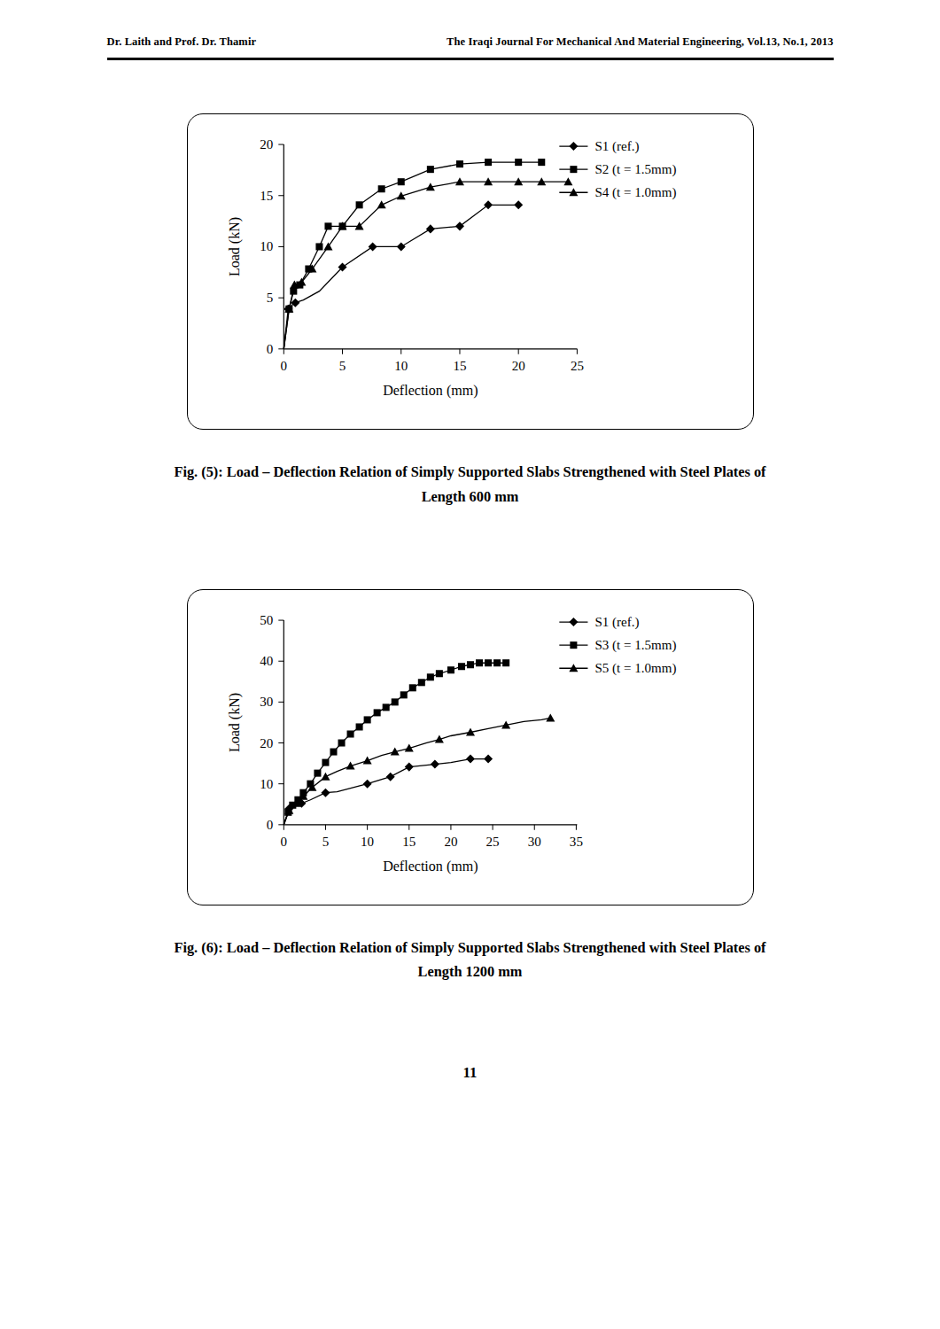Dr. Laith and Prof. Dr. Thamir The Iraqi Journal For Mechanical And Material Engineering, Vol.13, No.1, 2013
S1 (ref.) S2 (t = 1.5mm) S4 (t = 1.0mm) 0 5 10 15 20 0 5 10 15 20 25 Load (kN) Deflection (mm)
Fig. (5): Load – Deflection Relation of Simply Supported Slabs Strengthened with Steel Plates of Length 600 mm
S1 (ref.) S3 (t = 1.5mm) S5 (t = 1.0mm) 0 10 20 30 40 50 0 5 10 15 20 25 30 35 Load (kN) Deflection (mm)
Fig. (6): Load – Deflection Relation of Simply Supported Slabs Strengthened with Steel Plates of Length 1200 mm
11